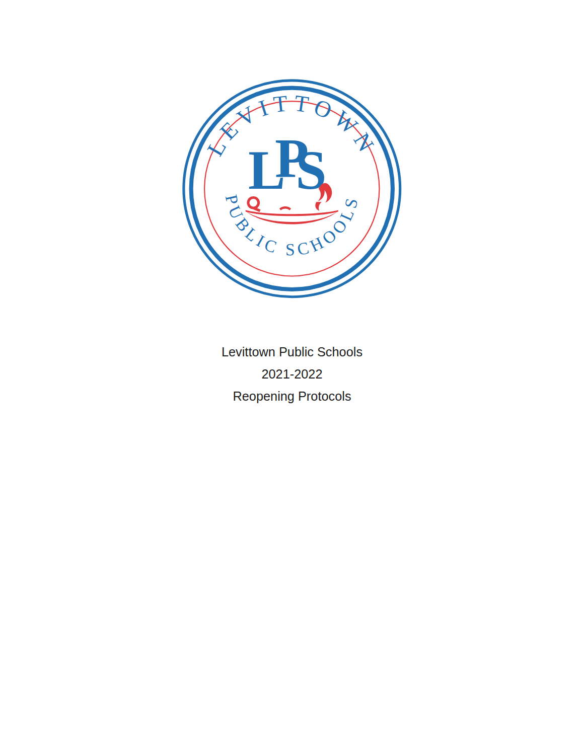LEVITTOWN PUBLIC SCHOOLS L P S
Levittown Public Schools
2021-2022
Reopening Protocols